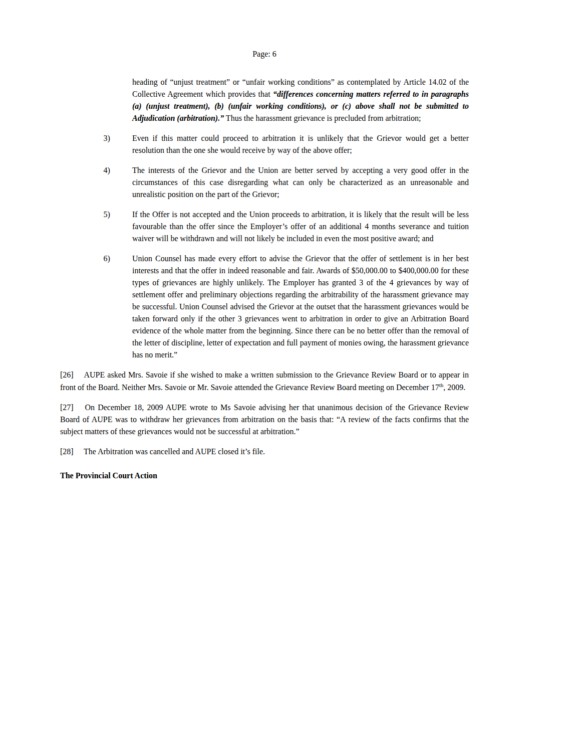Page: 6
heading of “unjust treatment” or “unfair working conditions” as contemplated by Article 14.02 of the Collective Agreement which provides that “differences concerning matters referred to in paragraphs (a) (unjust treatment), (b) (unfair working conditions), or (c) above shall not be submitted to Adjudication (arbitration).” Thus the harassment grievance is precluded from arbitration;
3)
Even if this matter could proceed to arbitration it is unlikely that the Grievor would get a better resolution than the one she would receive by way of the above offer;
4)
The interests of the Grievor and the Union are better served by accepting a very good offer in the circumstances of this case disregarding what can only be characterized as an unreasonable and unrealistic position on the part of the Grievor;
5)
If the Offer is not accepted and the Union proceeds to arbitration, it is likely that the result will be less favourable than the offer since the Employer’s offer of an additional 4 months severance and tuition waiver will be withdrawn and will not likely be included in even the most positive award; and
6)
Union Counsel has made every effort to advise the Grievor that the offer of settlement is in her best interests and that the offer in indeed reasonable and fair. Awards of $50,000.00 to $400,000.00 for these types of grievances are highly unlikely. The Employer has granted 3 of the 4 grievances by way of settlement offer and preliminary objections regarding the arbitrability of the harassment grievance may be successful. Union Counsel advised the Grievor at the outset that the harassment grievances would be taken forward only if the other 3 grievances went to arbitration in order to give an Arbitration Board evidence of the whole matter from the beginning. Since there can be no better offer than the removal of the letter of discipline, letter of expectation and full payment of monies owing, the harassment grievance has no merit.”
[26] AUPE asked Mrs. Savoie if she wished to make a written submission to the Grievance Review Board or to appear in front of the Board. Neither Mrs. Savoie or Mr. Savoie attended the Grievance Review Board meeting on December 17th, 2009.
[27] On December 18, 2009 AUPE wrote to Ms Savoie advising her that unanimous decision of the Grievance Review Board of AUPE was to withdraw her grievances from arbitration on the basis that: “A review of the facts confirms that the subject matters of these grievances would not be successful at arbitration.”
[28] The Arbitration was cancelled and AUPE closed it’s file.
The Provincial Court Action